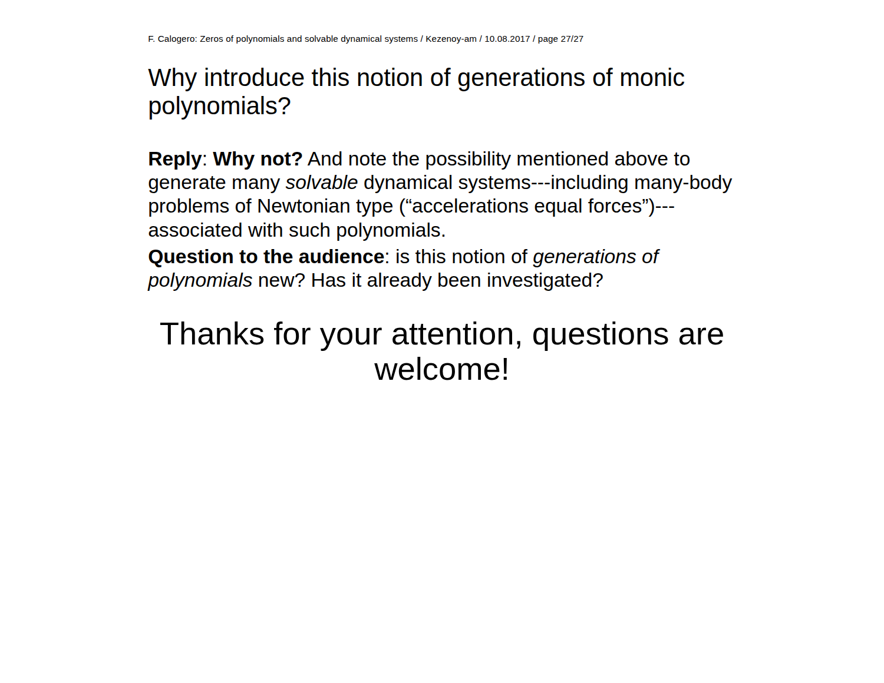F. Calogero: Zeros of polynomials and solvable dynamical systems / Kezenoy-am / 10.08.2017 / page 27/27
Why introduce this notion of generations of monic polynomials?
Reply: Why not? And note the possibility mentioned above to generate many solvable dynamical systems---including many-body problems of Newtonian type (“accelerations equal forces”)---associated with such polynomials.
Question to the audience: is this notion of generations of polynomials new? Has it already been investigated?
Thanks for your attention, questions are welcome!